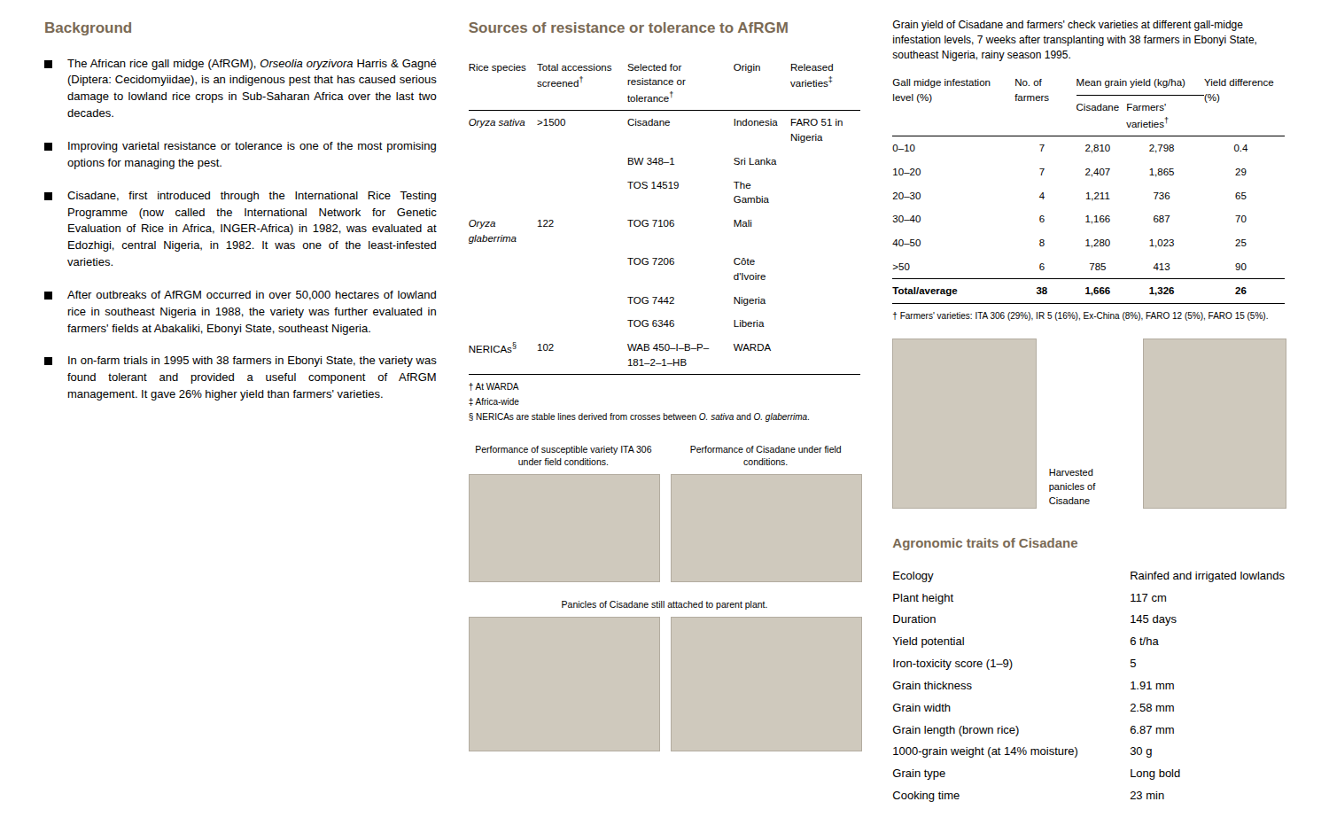Background
The African rice gall midge (AfRGM), Orseolia oryzivora Harris & Gagné (Diptera: Cecidomyiidae), is an indigenous pest that has caused serious damage to lowland rice crops in Sub-Saharan Africa over the last two decades.
Improving varietal resistance or tolerance is one of the most promising options for managing the pest.
Cisadane, first introduced through the International Rice Testing Programme (now called the International Network for Genetic Evaluation of Rice in Africa, INGER-Africa) in 1982, was evaluated at Edozhigi, central Nigeria, in 1982. It was one of the least-infested varieties.
After outbreaks of AfRGM occurred in over 50,000 hectares of lowland rice in southeast Nigeria in 1988, the variety was further evaluated in farmers' fields at Abakaliki, Ebonyi State, southeast Nigeria.
In on-farm trials in 1995 with 38 farmers in Ebonyi State, the variety was found tolerant and provided a useful component of AfRGM management. It gave 26% higher yield than farmers' varieties.
Sources of resistance or tolerance to AfRGM
| Rice species | Total accessions screened † | Selected for resistance or tolerance † | Origin | Released varieties ‡ |
| --- | --- | --- | --- | --- |
| Oryza sativa | >1500 | Cisadane | Indonesia | FARO 51 in Nigeria |
| | | BW 348–1 | Sri Lanka | |
| | | TOS 14519 | The Gambia | |
| Oryza glaberrima | 122 | TOG 7106 | Mali | |
| | | TOG 7206 | Côte d'Ivoire | |
| | | TOG 7442 | Nigeria | |
| | | TOG 6346 | Liberia | |
| NERICAs § | 102 | WAB 450–I–B–P–181–2–1–HB | WARDA | |
† At WARDA
‡ Africa-wide
§ NERICAs are stable lines derived from crosses between O. sativa and O. glaberrima.
Performance of susceptible variety ITA 306 under field conditions.
Performance of Cisadane under field conditions.
Panicles of Cisadane still attached to parent plant.
Grain yield of Cisadane and farmers' check varieties at different gall-midge infestation levels, 7 weeks after transplanting with 38 farmers in Ebonyi State, southeast Nigeria, rainy season 1995.
| Gall midge infestation level (%) | No. of farmers | Mean grain yield (kg/ha) | Yield difference (%) |
| --- | --- | --- | --- |
| Cisadane | Farmers' varieties † |
| 0–10 | 7 | 2,810 | 2,798 | 0.4 |
| 10–20 | 7 | 2,407 | 1,865 | 29 |
| 20–30 | 4 | 1,211 | 736 | 65 |
| 30–40 | 6 | 1,166 | 687 | 70 |
| 40–50 | 8 | 1,280 | 1,023 | 25 |
| >50 | 6 | 785 | 413 | 90 |
| Total/average | 38 | 1,666 | 1,326 | 26 |
† Farmers' varieties: ITA 306 (29%), IR 5 (16%), Ex-China (8%), FARO 12 (5%), FARO 15 (5%).
Harvested panicles of Cisadane
Agronomic traits of Cisadane
Ecology
Rainfed and irrigated lowlands
Plant height
117 cm
Duration
145 days
Yield potential
6 t/ha
Iron-toxicity score (1–9)
5
Grain thickness
1.91 mm
Grain width
2.58 mm
Grain length (brown rice)
6.87 mm
1000-grain weight (at 14% moisture)
30 g
Grain type
Long bold
Cooking time
23 min